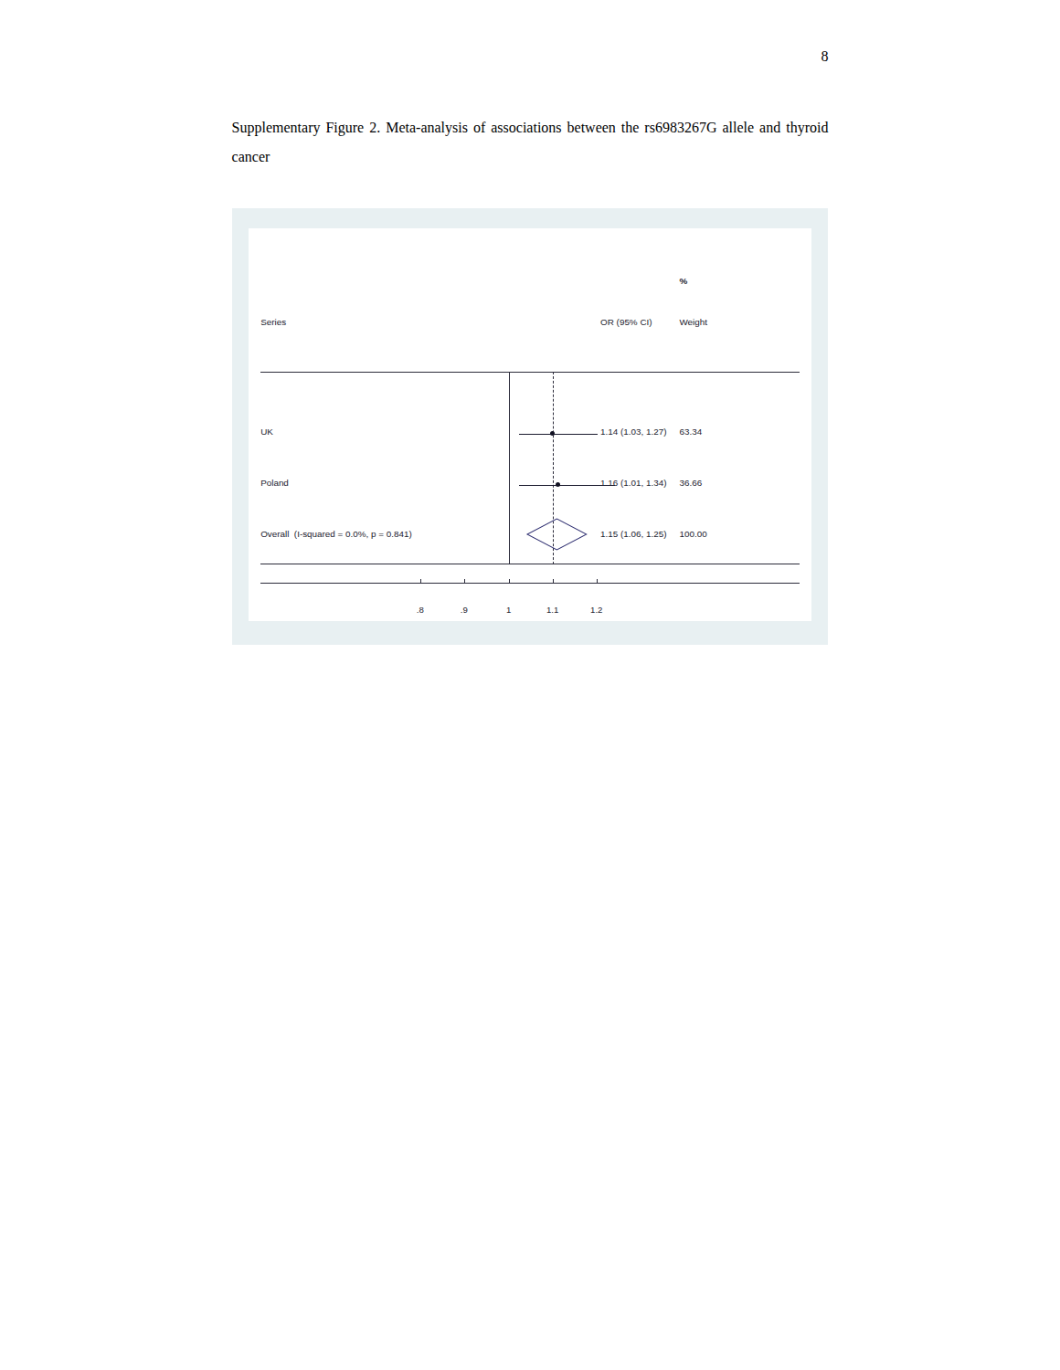8
Supplementary Figure 2. Meta-analysis of associations between the rs6983267G allele and thyroid cancer
%
Series
OR (95% CI)
Weight
UK
1.14 (1.03, 1.27)
63.34
Poland
1.16 (1.01, 1.34)
36.66
Overall (I-squared = 0.0%, p = 0.841)
1.15 (1.06, 1.25)
100.00
.8
.9
1
1.1
1.2